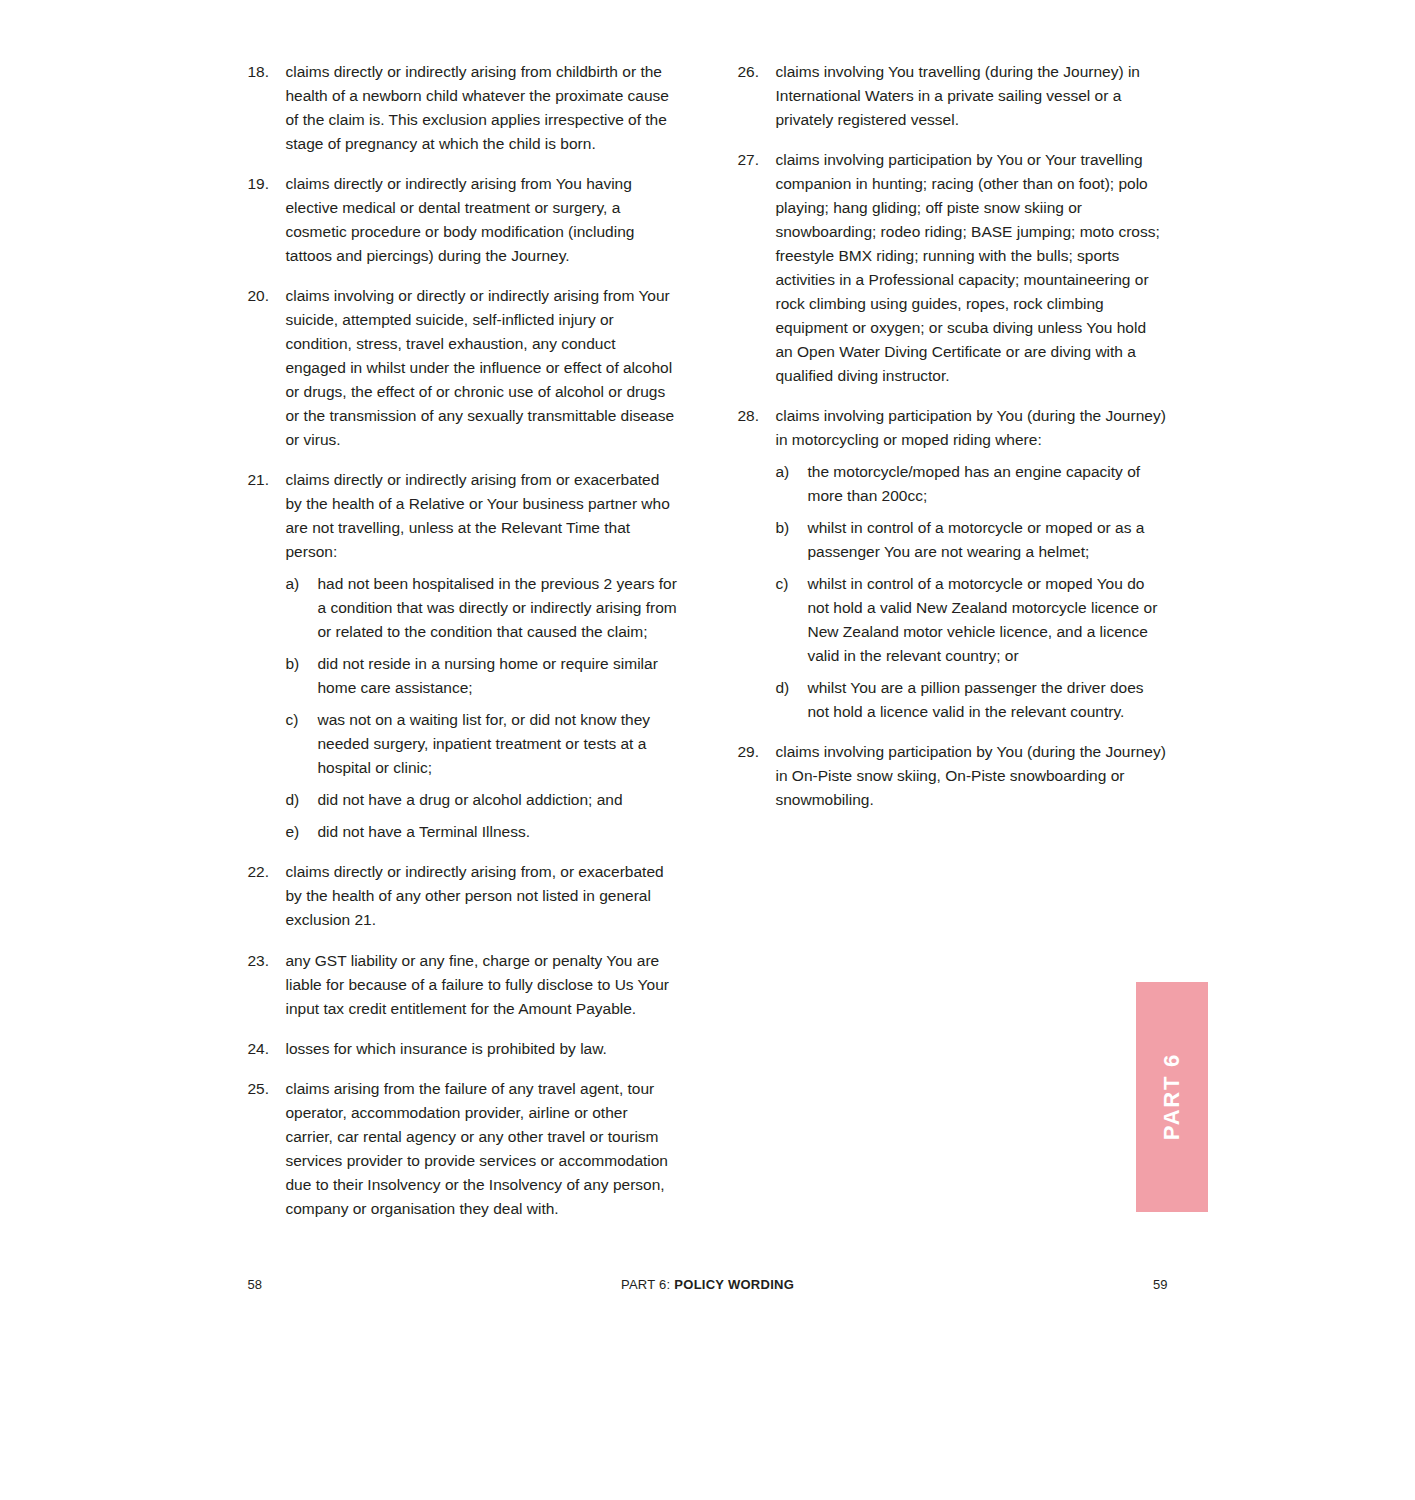18. claims directly or indirectly arising from childbirth or the health of a newborn child whatever the proximate cause of the claim is. This exclusion applies irrespective of the stage of pregnancy at which the child is born.
19. claims directly or indirectly arising from You having elective medical or dental treatment or surgery, a cosmetic procedure or body modification (including tattoos and piercings) during the Journey.
20. claims involving or directly or indirectly arising from Your suicide, attempted suicide, self-inflicted injury or condition, stress, travel exhaustion, any conduct engaged in whilst under the influence or effect of alcohol or drugs, the effect of or chronic use of alcohol or drugs or the transmission of any sexually transmittable disease or virus.
21. claims directly or indirectly arising from or exacerbated by the health of a Relative or Your business partner who are not travelling, unless at the Relevant Time that person:
a) had not been hospitalised in the previous 2 years for a condition that was directly or indirectly arising from or related to the condition that caused the claim;
b) did not reside in a nursing home or require similar home care assistance;
c) was not on a waiting list for, or did not know they needed surgery, inpatient treatment or tests at a hospital or clinic;
d) did not have a drug or alcohol addiction; and
e) did not have a Terminal Illness.
22. claims directly or indirectly arising from, or exacerbated by the health of any other person not listed in general exclusion 21.
23. any GST liability or any fine, charge or penalty You are liable for because of a failure to fully disclose to Us Your input tax credit entitlement for the Amount Payable.
24. losses for which insurance is prohibited by law.
25. claims arising from the failure of any travel agent, tour operator, accommodation provider, airline or other carrier, car rental agency or any other travel or tourism services provider to provide services or accommodation due to their Insolvency or the Insolvency of any person, company or organisation they deal with.
26. claims involving You travelling (during the Journey) in International Waters in a private sailing vessel or a privately registered vessel.
27. claims involving participation by You or Your travelling companion in hunting; racing (other than on foot); polo playing; hang gliding; off piste snow skiing or snowboarding; rodeo riding; BASE jumping; moto cross; freestyle BMX riding; running with the bulls; sports activities in a Professional capacity; mountaineering or rock climbing using guides, ropes, rock climbing equipment or oxygen; or scuba diving unless You hold an Open Water Diving Certificate or are diving with a qualified diving instructor.
28. claims involving participation by You (during the Journey) in motorcycling or moped riding where:
a) the motorcycle/moped has an engine capacity of more than 200cc;
b) whilst in control of a motorcycle or moped or as a passenger You are not wearing a helmet;
c) whilst in control of a motorcycle or moped You do not hold a valid New Zealand motorcycle licence or New Zealand motor vehicle licence, and a licence valid in the relevant country; or
d) whilst You are a pillion passenger the driver does not hold a licence valid in the relevant country.
29. claims involving participation by You (during the Journey) in On-Piste snow skiing, On-Piste snowboarding or snowmobiling.
PART 6
58
PART 6: POLICY WORDING
59